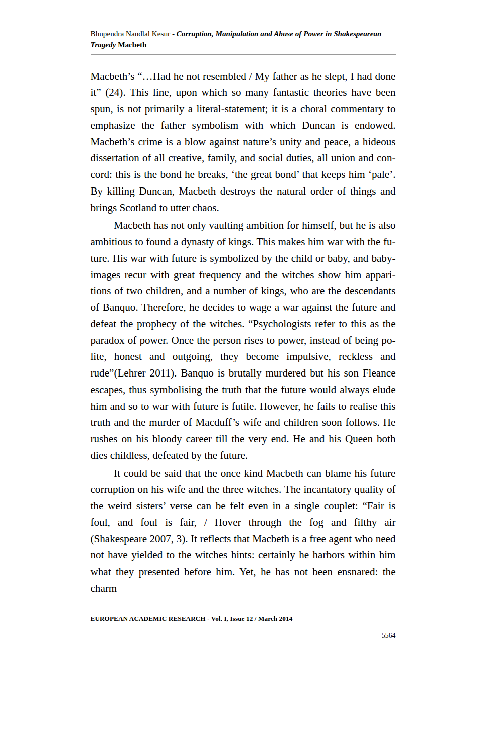Bhupendra Nandlal Kesur - Corruption, Manipulation and Abuse of Power in Shakespearean Tragedy Macbeth
Macbeth’s “…Had he not resembled / My father as he slept, I had done it” (24). This line, upon which so many fantastic theories have been spun, is not primarily a literal-statement; it is a choral commentary to emphasize the father symbolism with which Duncan is endowed. Macbeth’s crime is a blow against nature’s unity and peace, a hideous dissertation of all creative, family, and social duties, all union and concord: this is the bond he breaks, ‘the great bond’ that keeps him ‘pale’. By killing Duncan, Macbeth destroys the natural order of things and brings Scotland to utter chaos.
Macbeth has not only vaulting ambition for himself, but he is also ambitious to found a dynasty of kings. This makes him war with the future. His war with future is symbolized by the child or baby, and baby-images recur with great frequency and the witches show him apparitions of two children, and a number of kings, who are the descendants of Banquo. Therefore, he decides to wage a war against the future and defeat the prophecy of the witches. “Psychologists refer to this as the paradox of power. Once the person rises to power, instead of being polite, honest and outgoing, they become impulsive, reckless and rude”(Lehrer 2011). Banquo is brutally murdered but his son Fleance escapes, thus symbolising the truth that the future would always elude him and so to war with future is futile. However, he fails to realise this truth and the murder of Macduff’s wife and children soon follows. He rushes on his bloody career till the very end. He and his Queen both dies childless, defeated by the future.
It could be said that the once kind Macbeth can blame his future corruption on his wife and the three witches. The incantatory quality of the weird sisters’ verse can be felt even in a single couplet: “Fair is foul, and foul is fair, / Hover through the fog and filthy air (Shakespeare 2007, 3). It reflects that Macbeth is a free agent who need not have yielded to the witches hints: certainly he harbors within him what they presented before him. Yet, he has not been ensnared: the charm
EUROPEAN ACADEMIC RESEARCH - Vol. I, Issue 12 / March 2014
5564